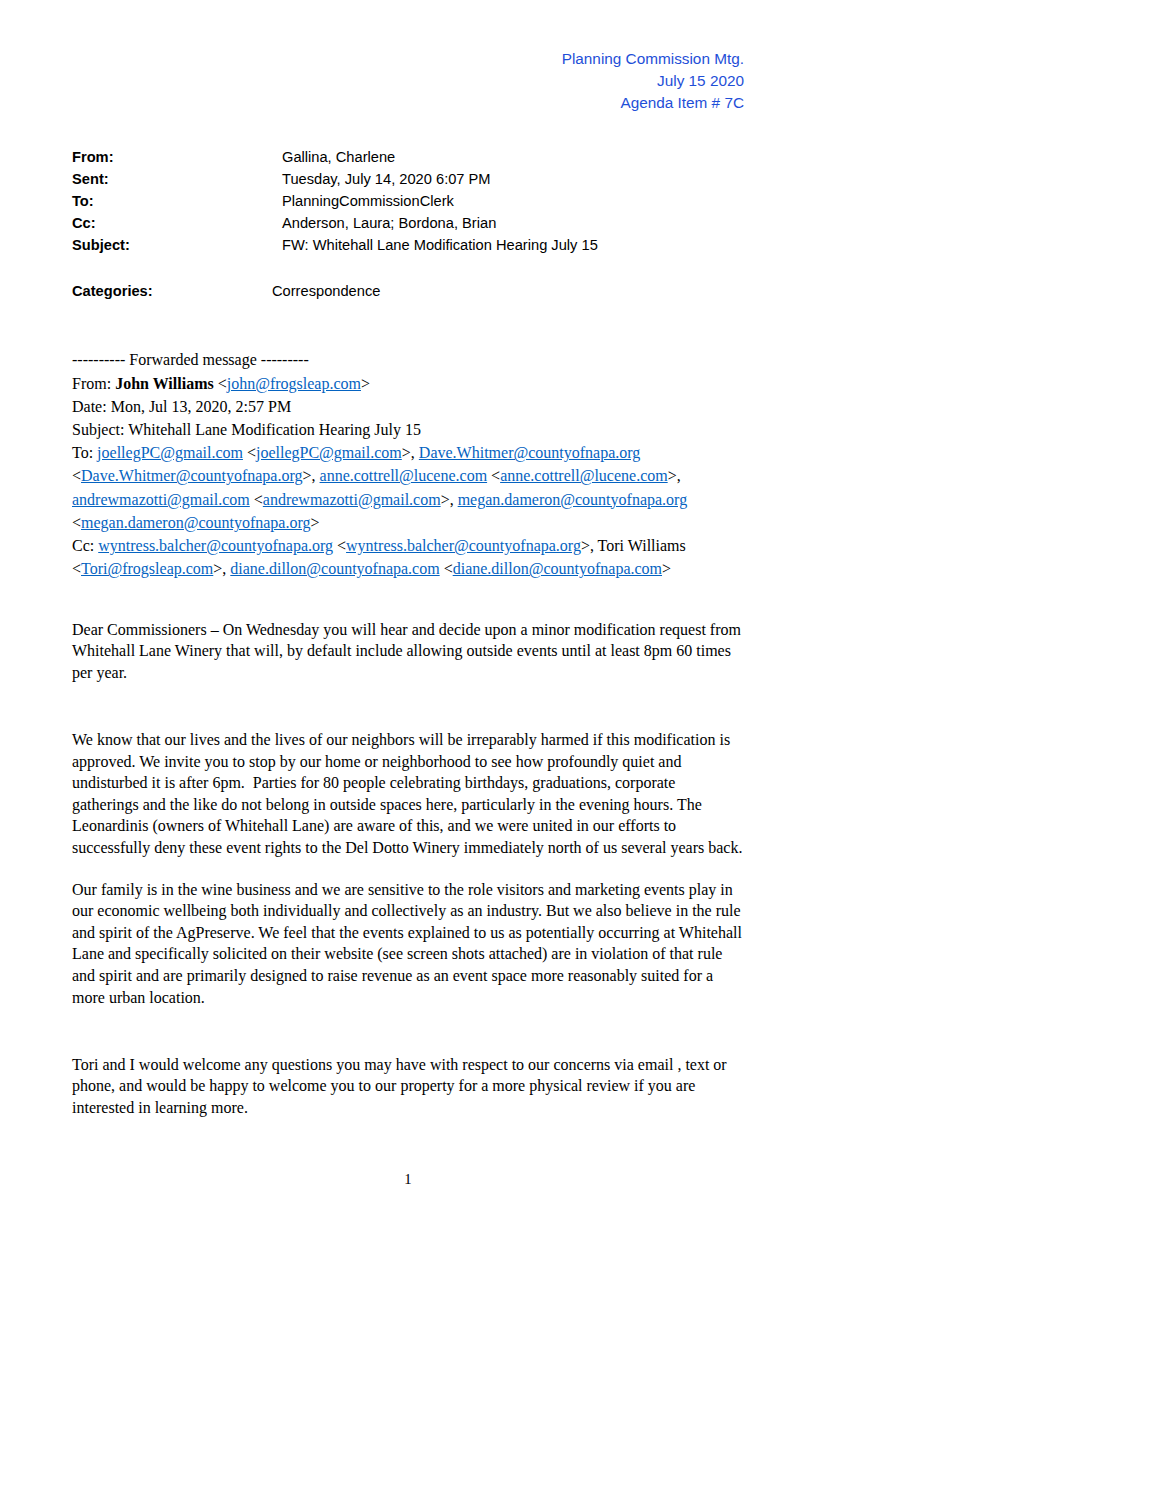Planning Commission Mtg.
July 15 2020
Agenda Item # 7C
| From: | Gallina, Charlene |
| Sent: | Tuesday, July 14, 2020 6:07 PM |
| To: | PlanningCommissionClerk |
| Cc: | Anderson, Laura; Bordona, Brian |
| Subject: | FW: Whitehall Lane Modification Hearing July 15 |
Categories: Correspondence
---------- Forwarded message ---------
From: John Williams <john@frogsleap.com>
Date: Mon, Jul 13, 2020, 2:57 PM
Subject: Whitehall Lane Modification Hearing July 15
To: joellegPC@gmail.com <joellegPC@gmail.com>, Dave.Whitmer@countyofnapa.org <Dave.Whitmer@countyofnapa.org>, anne.cottrell@lucene.com <anne.cottrell@lucene.com>, andrewmazotti@gmail.com <andrewmazotti@gmail.com>, megan.dameron@countyofnapa.org <megan.dameron@countyofnapa.org>
Cc: wyntress.balcher@countyofnapa.org <wyntress.balcher@countyofnapa.org>, Tori Williams <Tori@frogsleap.com>, diane.dillon@countyofnapa.com <diane.dillon@countyofnapa.com>
Dear Commissioners – On Wednesday you will hear and decide upon a minor modification request from Whitehall Lane Winery that will, by default include allowing outside events until at least 8pm 60 times per year.
We know that our lives and the lives of our neighbors will be irreparably harmed if this modification is approved. We invite you to stop by our home or neighborhood to see how profoundly quiet and undisturbed it is after 6pm. Parties for 80 people celebrating birthdays, graduations, corporate gatherings and the like do not belong in outside spaces here, particularly in the evening hours. The Leonardinis (owners of Whitehall Lane) are aware of this, and we were united in our efforts to successfully deny these event rights to the Del Dotto Winery immediately north of us several years back.
Our family is in the wine business and we are sensitive to the role visitors and marketing events play in our economic wellbeing both individually and collectively as an industry. But we also believe in the rule and spirit of the AgPreserve. We feel that the events explained to us as potentially occurring at Whitehall Lane and specifically solicited on their website (see screen shots attached) are in violation of that rule and spirit and are primarily designed to raise revenue as an event space more reasonably suited for a more urban location.
Tori and I would welcome any questions you may have with respect to our concerns via email , text or phone, and would be happy to welcome you to our property for a more physical review if you are interested in learning more.
1